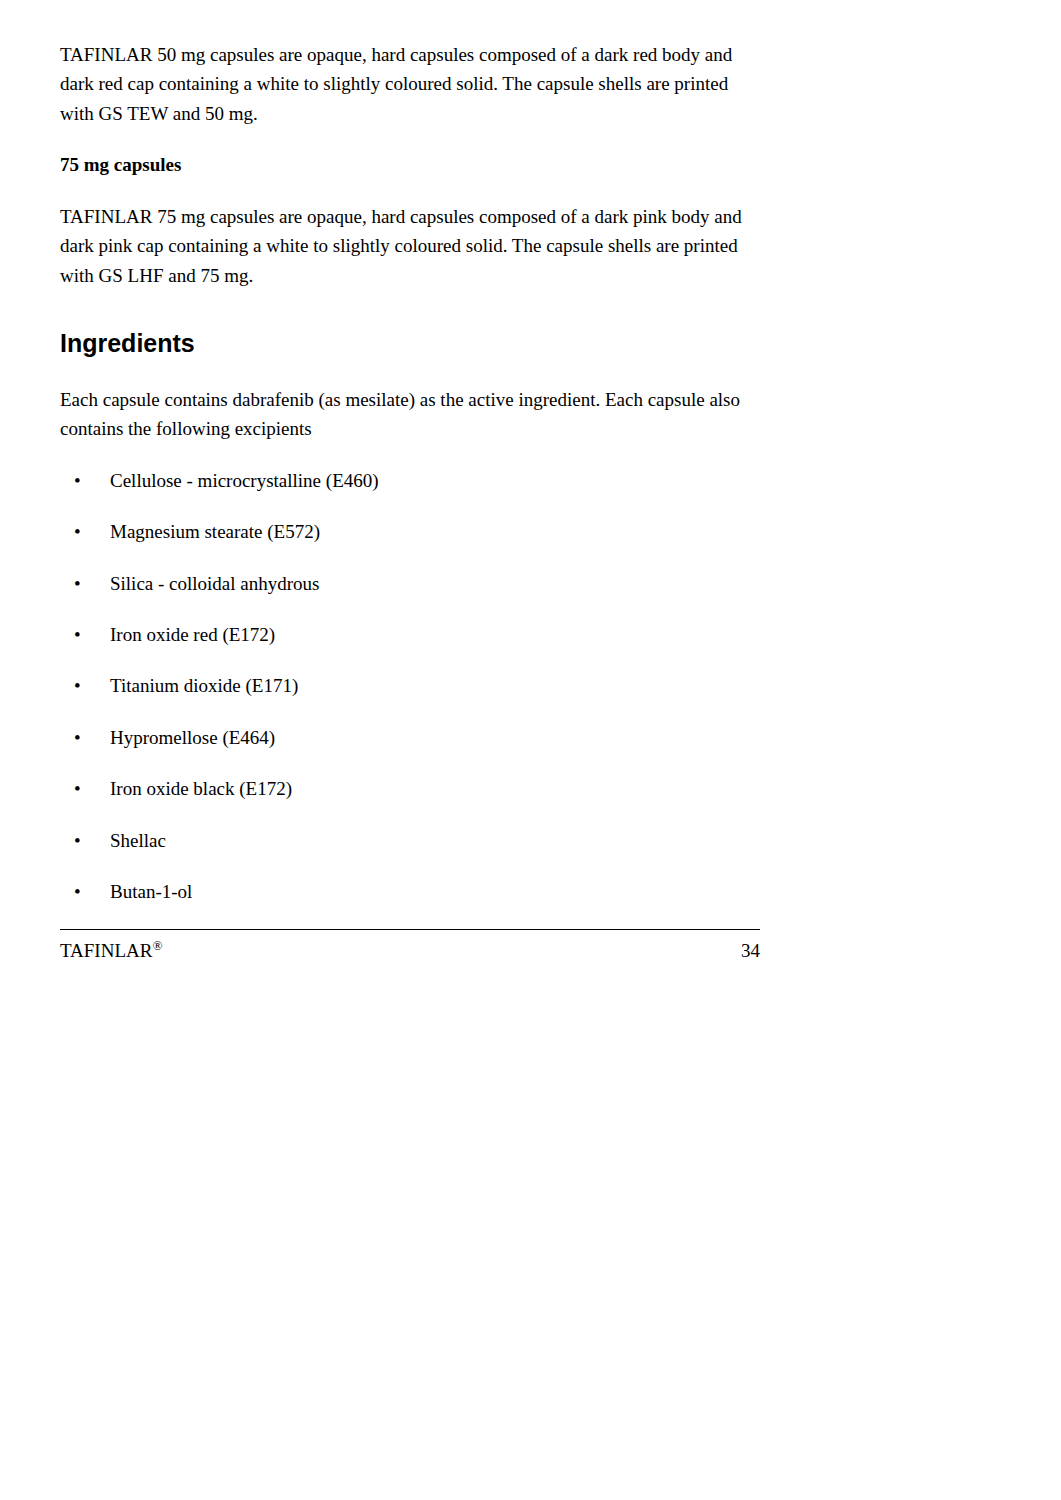TAFINLAR 50 mg capsules are opaque, hard capsules composed of a dark red body and dark red cap containing a white to slightly coloured solid. The capsule shells are printed with GS TEW and 50 mg.
75 mg capsules
TAFINLAR 75 mg capsules are opaque, hard capsules composed of a dark pink body and dark pink cap containing a white to slightly coloured solid. The capsule shells are printed with GS LHF and 75 mg.
Ingredients
Each capsule contains dabrafenib (as mesilate) as the active ingredient. Each capsule also contains the following excipients
Cellulose - microcrystalline (E460)
Magnesium stearate (E572)
Silica - colloidal anhydrous
Iron oxide red (E172)
Titanium dioxide (E171)
Hypromellose (E464)
Iron oxide black (E172)
Shellac
Butan-1-ol
TAFINLAR® 34